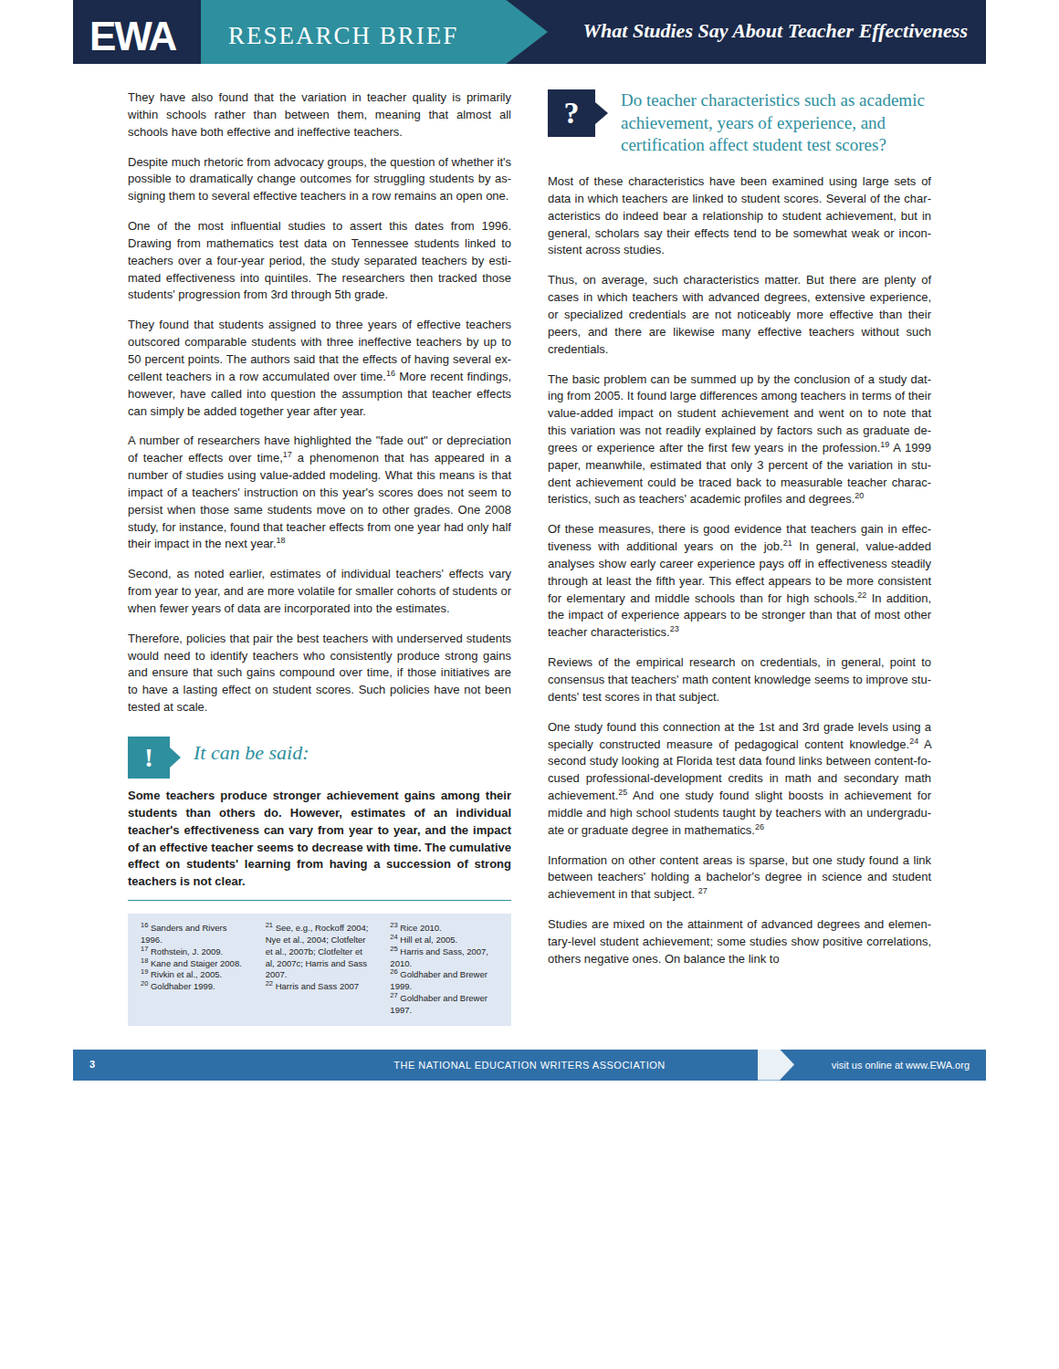RESEARCH BRIEF
EWA
What Studies Say About Teacher Effectiveness
They have also found that the variation in teacher quality is primarily within schools rather than between them, meaning that almost all schools have both effective and ineffective teachers.
Despite much rhetoric from advocacy groups, the question of whether it's possible to dramatically change outcomes for struggling students by assigning them to several effective teachers in a row remains an open one.
One of the most influential studies to assert this dates from 1996. Drawing from mathematics test data on Tennessee students linked to teachers over a four-year period, the study separated teachers by estimated effectiveness into quintiles. The researchers then tracked those students' progression from 3rd through 5th grade.
They found that students assigned to three years of effective teachers outscored comparable students with three ineffective teachers by up to 50 percent points. The authors said that the effects of having several excellent teachers in a row accumulated over time.16 More recent findings, however, have called into question the assumption that teacher effects can simply be added together year after year.
A number of researchers have highlighted the "fade out" or depreciation of teacher effects over time,17 a phenomenon that has appeared in a number of studies using value-added modeling. What this means is that impact of a teachers' instruction on this year's scores does not seem to persist when those same students move on to other grades. One 2008 study, for instance, found that teacher effects from one year had only half their impact in the next year.18
Second, as noted earlier, estimates of individual teachers' effects vary from year to year, and are more volatile for smaller cohorts of students or when fewer years of data are incorporated into the estimates.
Therefore, policies that pair the best teachers with underserved students would need to identify teachers who consistently produce strong gains and ensure that such gains compound over time, if those initiatives are to have a lasting effect on student scores. Such policies have not been tested at scale.
!
It can be said:
Some teachers produce stronger achievement gains among their students than others do. However, estimates of an individual teacher's effectiveness can vary from year to year, and the impact of an effective teacher seems to decrease with time. The cumulative effect on students' learning from having a succession of strong teachers is not clear.
16 Sanders and Rivers 1996.
17 Rothstein, J. 2009.
18 Kane and Staiger 2008.
19 Rivkin et al., 2005.
20 Goldhaber 1999.
21 See, e.g., Rockoff 2004; Nye et al., 2004; Clotfelter et al., 2007b; Clotfelter et al, 2007c; Harris and Sass 2007.
22 Harris and Sass 2007
23 Rice 2010.
24 Hill et al, 2005.
25 Harris and Sass, 2007, 2010.
26 Goldhaber and Brewer 1999.
27 Goldhaber and Brewer 1997.
?
Do teacher characteristics such as academic achievement, years of experience, and certification affect student test scores?
Most of these characteristics have been examined using large sets of data in which teachers are linked to student scores. Several of the characteristics do indeed bear a relationship to student achievement, but in general, scholars say their effects tend to be somewhat weak or inconsistent across studies.
Thus, on average, such characteristics matter. But there are plenty of cases in which teachers with advanced degrees, extensive experience, or specialized credentials are not noticeably more effective than their peers, and there are likewise many effective teachers without such credentials.
The basic problem can be summed up by the conclusion of a study dating from 2005. It found large differences among teachers in terms of their value-added impact on student achievement and went on to note that this variation was not readily explained by factors such as graduate degrees or experience after the first few years in the profession.19 A 1999 paper, meanwhile, estimated that only 3 percent of the variation in student achievement could be traced back to measurable teacher characteristics, such as teachers' academic profiles and degrees.20
Of these measures, there is good evidence that teachers gain in effectiveness with additional years on the job.21 In general, value-added analyses show early career experience pays off in effectiveness steadily through at least the fifth year. This effect appears to be more consistent for elementary and middle schools than for high schools.22 In addition, the impact of experience appears to be stronger than that of most other teacher characteristics.23
Reviews of the empirical research on credentials, in general, point to consensus that teachers' math content knowledge seems to improve students' test scores in that subject.
One study found this connection at the 1st and 3rd grade levels using a specially constructed measure of pedagogical content knowledge.24 A second study looking at Florida test data found links between content-focused professional-development credits in math and secondary math achievement.25 And one study found slight boosts in achievement for middle and high school students taught by teachers with an undergraduate or graduate degree in mathematics.26
Information on other content areas is sparse, but one study found a link between teachers' holding a bachelor's degree in science and student achievement in that subject. 27
Studies are mixed on the attainment of advanced degrees and elementary-level student achievement; some studies show positive correlations, others negative ones. On balance the link to
3
THE NATIONAL EDUCATION WRITERS ASSOCIATION
visit us online at www.EWA.org